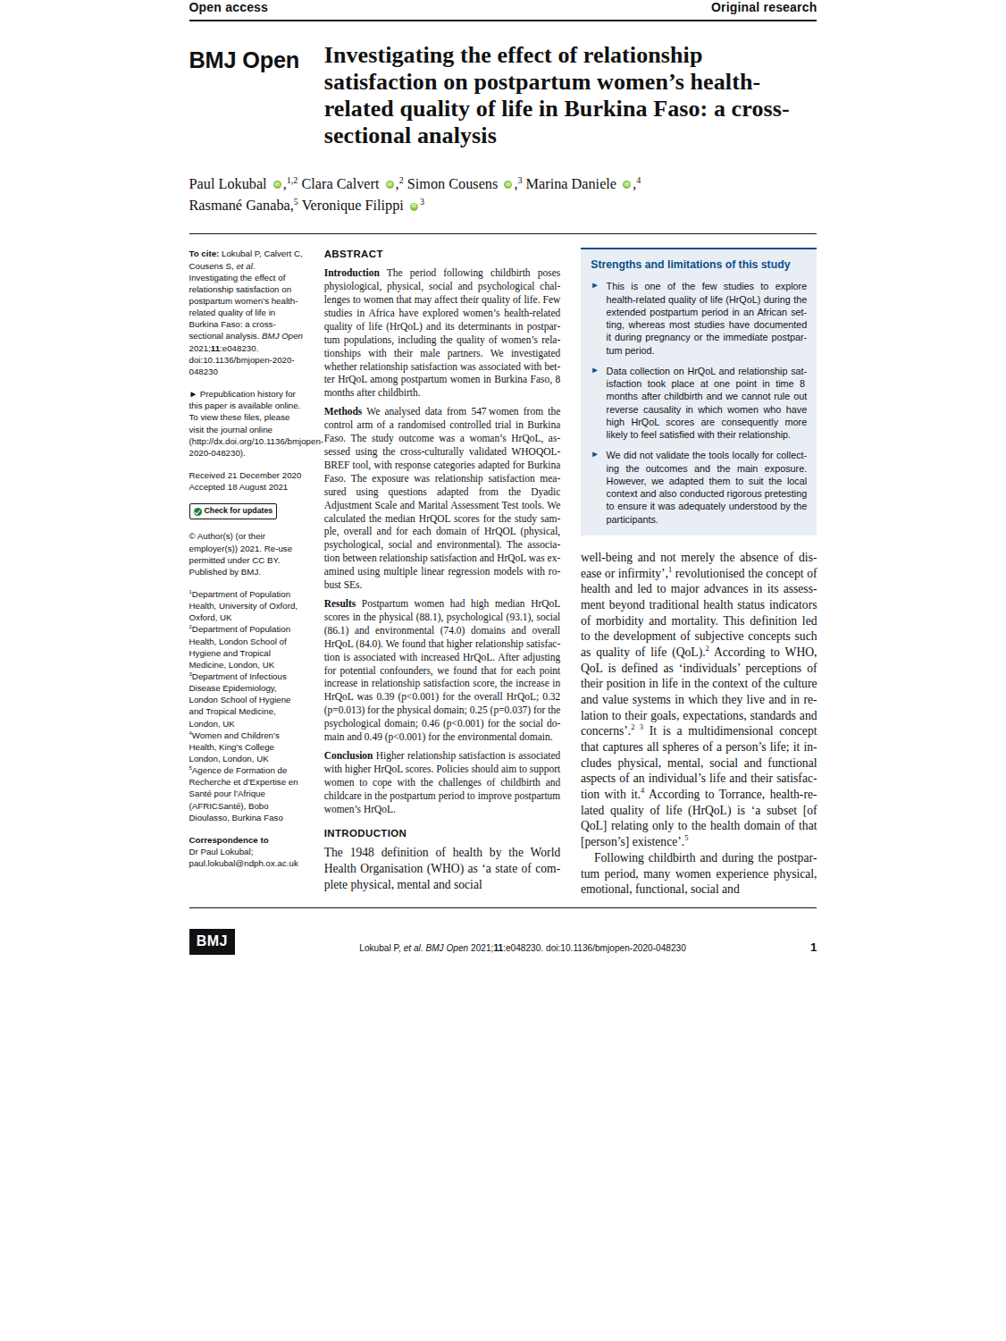Open access
Original research
BMJ Open
Investigating the effect of relationship satisfaction on postpartum women’s health-related quality of life in Burkina Faso: a cross-sectional analysis
Paul Lokubal ,1,2 Clara Calvert ,2 Simon Cousens ,3 Marina Daniele ,4
Rasmané Ganaba,5 Veronique Filippi 3
To cite: Lokubal P, Calvert C, Cousens S, et al. Investigating the effect of relationship satisfaction on postpartum women’s health-related quality of life in Burkina Faso: a cross-sectional analysis. BMJ Open 2021;11:e048230. doi:10.1136/bmjopen-2020-048230
► Prepublication history for this paper is available online. To view these files, please visit the journal online (http://dx.doi.org/10.1136/bmjopen-2020-048230).
Received 21 December 2020
Accepted 18 August 2021
Check for updates
© Author(s) (or their employer(s)) 2021. Re-use permitted under CC BY. Published by BMJ.
1Department of Population Health, University of Oxford, Oxford, UK
2Department of Population Health, London School of Hygiene and Tropical Medicine, London, UK
3Department of Infectious Disease Epidemiology, London School of Hygiene and Tropical Medicine, London, UK
4Women and Children’s Health, King’s College London, London, UK
5Agence de Formation de Recherche et d’Expertise en Santé pour l’Afrique (AFRICSanté), Bobo Dioulasso, Burkina Faso
Correspondence to
Dr Paul Lokubal;
paul.lokubal@ndph.ox.ac.uk
ABSTRACT
Introduction The period following childbirth poses physiological, physical, social and psychological challenges to women that may affect their quality of life. Few studies in Africa have explored women’s health-related quality of life (HrQoL) and its determinants in postpartum populations, including the quality of women’s relationships with their male partners. We investigated whether relationship satisfaction was associated with better HrQoL among postpartum women in Burkina Faso, 8 months after childbirth.
Methods We analysed data from 547 women from the control arm of a randomised controlled trial in Burkina Faso. The study outcome was a woman’s HrQoL, assessed using the cross-culturally validated WHOQOL-BREF tool, with response categories adapted for Burkina Faso. The exposure was relationship satisfaction measured using questions adapted from the Dyadic Adjustment Scale and Marital Assessment Test tools. We calculated the median HrQOL scores for the study sample, overall and for each domain of HrQOL (physical, psychological, social and environmental). The association between relationship satisfaction and HrQoL was examined using multiple linear regression models with robust SEs.
Results Postpartum women had high median HrQoL scores in the physical (88.1), psychological (93.1), social (86.1) and environmental (74.0) domains and overall HrQoL (84.0). We found that higher relationship satisfaction is associated with increased HrQoL. After adjusting for potential confounders, we found that for each point increase in relationship satisfaction score, the increase in HrQoL was 0.39 (p<0.001) for the overall HrQoL; 0.32 (p=0.013) for the physical domain; 0.25 (p=0.037) for the psychological domain; 0.46 (p<0.001) for the social domain and 0.49 (p<0.001) for the environmental domain.
Conclusion Higher relationship satisfaction is associated with higher HrQoL scores. Policies should aim to support women to cope with the challenges of childbirth and childcare in the postpartum period to improve postpartum women’s HrQoL.
INTRODUCTION
The 1948 definition of health by the World Health Organisation (WHO) as ‘a state of complete physical, mental and social
Strengths and limitations of this study
This is one of the few studies to explore health-related quality of life (HrQoL) during the extended postpartum period in an African setting, whereas most studies have documented it during pregnancy or the immediate postpartum period.
Data collection on HrQoL and relationship satisfaction took place at one point in time 8 months after childbirth and we cannot rule out reverse causality in which women who have high HrQoL scores are consequently more likely to feel satisfied with their relationship.
We did not validate the tools locally for collecting the outcomes and the main exposure. However, we adapted them to suit the local context and also conducted rigorous pretesting to ensure it was adequately understood by the participants.
well-being and not merely the absence of disease or infirmity’,1 revolutionised the concept of health and led to major advances in its assessment beyond traditional health status indicators of morbidity and mortality. This definition led to the development of subjective concepts such as quality of life (QoL).2 According to WHO, QoL is defined as ‘individuals’ perceptions of their position in life in the context of the culture and value systems in which they live and in relation to their goals, expectations, standards and concerns’.2 3 It is a multidimensional concept that captures all spheres of a person’s life; it includes physical, mental, social and functional aspects of an individual’s life and their satisfaction with it.4 According to Torrance, health-related quality of life (HrQoL) is ‘a subset [of QoL] relating only to the health domain of that [person’s] existence’.5
Following childbirth and during the postpartum period, many women experience physical, emotional, functional, social and
BMJ
Lokubal P, et al. BMJ Open 2021;11:e048230. doi:10.1136/bmjopen-2020-048230
1